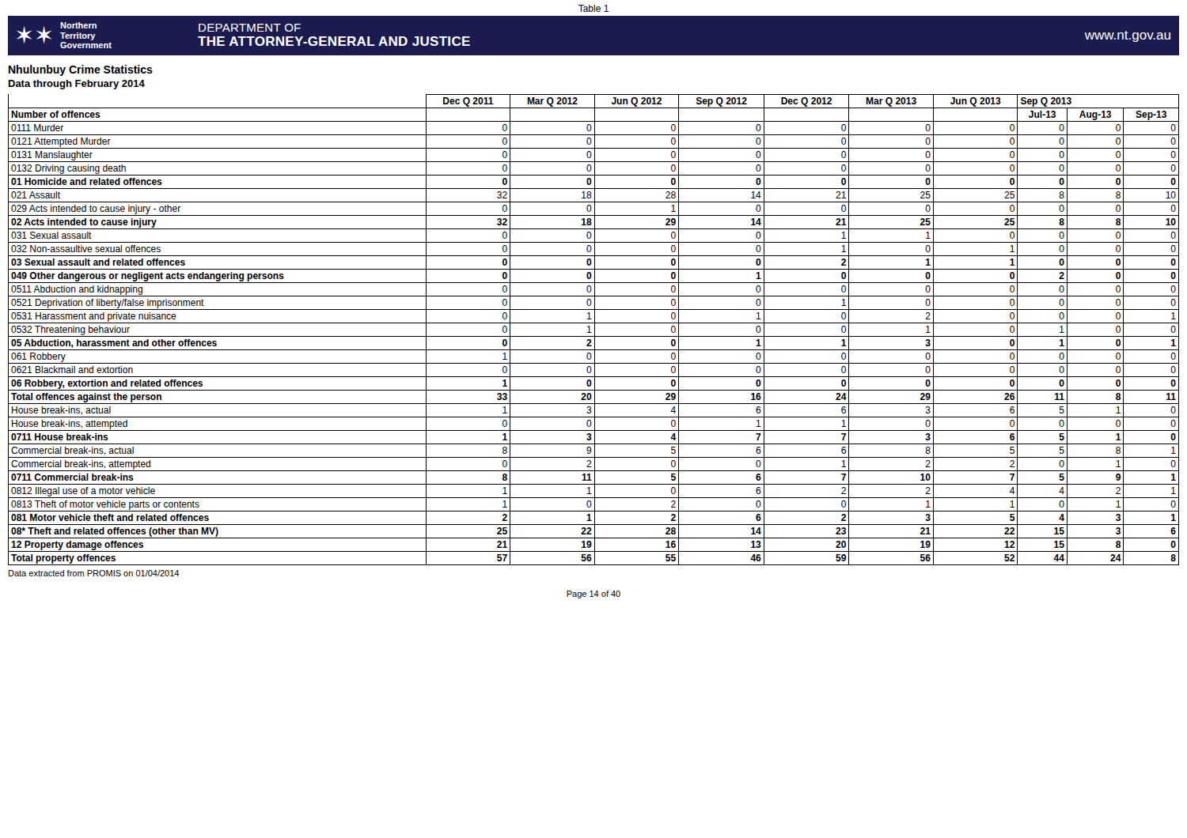Table 1
✶✶
Northern
Territory
Government
DEPARTMENT OF
THE ATTORNEY-GENERAL AND JUSTICE
www.nt.gov.au
Nhulunbuy Crime Statistics
Data through February 2014
| | Dec Q 2011 | Mar Q 2012 | Jun Q 2012 | Sep Q 2012 | Dec Q 2012 | Mar Q 2013 | Jun Q 2013 | Sep Q 2013 |
| --- | --- | --- | --- | --- | --- | --- | --- | --- |
| Number of offences | | | | | | | | Jul-13 | Aug-13 | Sep-13 |
| 0111 Murder | 0 | 0 | 0 | 0 | 0 | 0 | 0 | 0 | 0 | 0 |
| 0121 Attempted Murder | 0 | 0 | 0 | 0 | 0 | 0 | 0 | 0 | 0 | 0 |
| 0131 Manslaughter | 0 | 0 | 0 | 0 | 0 | 0 | 0 | 0 | 0 | 0 |
| 0132 Driving causing death | 0 | 0 | 0 | 0 | 0 | 0 | 0 | 0 | 0 | 0 |
| 01 Homicide and related offences | 0 | 0 | 0 | 0 | 0 | 0 | 0 | 0 | 0 | 0 |
| 021 Assault | 32 | 18 | 28 | 14 | 21 | 25 | 25 | 8 | 8 | 10 |
| 029 Acts intended to cause injury - other | 0 | 0 | 1 | 0 | 0 | 0 | 0 | 0 | 0 | 0 |
| 02 Acts intended to cause injury | 32 | 18 | 29 | 14 | 21 | 25 | 25 | 8 | 8 | 10 |
| 031 Sexual assault | 0 | 0 | 0 | 0 | 1 | 1 | 0 | 0 | 0 | 0 |
| 032 Non-assaultive sexual offences | 0 | 0 | 0 | 0 | 1 | 0 | 1 | 0 | 0 | 0 |
| 03 Sexual assault and related offences | 0 | 0 | 0 | 0 | 2 | 1 | 1 | 0 | 0 | 0 |
| 049 Other dangerous or negligent acts endangering persons | 0 | 0 | 0 | 1 | 0 | 0 | 0 | 2 | 0 | 0 |
| 0511 Abduction and kidnapping | 0 | 0 | 0 | 0 | 0 | 0 | 0 | 0 | 0 | 0 |
| 0521 Deprivation of liberty/false imprisonment | 0 | 0 | 0 | 0 | 1 | 0 | 0 | 0 | 0 | 0 |
| 0531 Harassment and private nuisance | 0 | 1 | 0 | 1 | 0 | 2 | 0 | 0 | 0 | 1 |
| 0532 Threatening behaviour | 0 | 1 | 0 | 0 | 0 | 1 | 0 | 1 | 0 | 0 |
| 05 Abduction, harassment and other offences | 0 | 2 | 0 | 1 | 1 | 3 | 0 | 1 | 0 | 1 |
| 061 Robbery | 1 | 0 | 0 | 0 | 0 | 0 | 0 | 0 | 0 | 0 |
| 0621 Blackmail and extortion | 0 | 0 | 0 | 0 | 0 | 0 | 0 | 0 | 0 | 0 |
| 06 Robbery, extortion and related offences | 1 | 0 | 0 | 0 | 0 | 0 | 0 | 0 | 0 | 0 |
| Total offences against the person | 33 | 20 | 29 | 16 | 24 | 29 | 26 | 11 | 8 | 11 |
| House break-ins, actual | 1 | 3 | 4 | 6 | 6 | 3 | 6 | 5 | 1 | 0 |
| House break-ins, attempted | 0 | 0 | 0 | 1 | 1 | 0 | 0 | 0 | 0 | 0 |
| 0711 House break-ins | 1 | 3 | 4 | 7 | 7 | 3 | 6 | 5 | 1 | 0 |
| Commercial break-ins, actual | 8 | 9 | 5 | 6 | 6 | 8 | 5 | 5 | 8 | 1 |
| Commercial break-ins, attempted | 0 | 2 | 0 | 0 | 1 | 2 | 2 | 0 | 1 | 0 |
| 0711 Commercial break-ins | 8 | 11 | 5 | 6 | 7 | 10 | 7 | 5 | 9 | 1 |
| 0812 Illegal use of a motor vehicle | 1 | 1 | 0 | 6 | 2 | 2 | 4 | 4 | 2 | 1 |
| 0813 Theft of motor vehicle parts or contents | 1 | 0 | 2 | 0 | 0 | 1 | 1 | 0 | 1 | 0 |
| 081 Motor vehicle theft and related offences | 2 | 1 | 2 | 6 | 2 | 3 | 5 | 4 | 3 | 1 |
| 08* Theft and related offences (other than MV) | 25 | 22 | 28 | 14 | 23 | 21 | 22 | 15 | 3 | 6 |
| 12 Property damage offences | 21 | 19 | 16 | 13 | 20 | 19 | 12 | 15 | 8 | 0 |
| Total property offences | 57 | 56 | 55 | 46 | 59 | 56 | 52 | 44 | 24 | 8 |
Data extracted from PROMIS on 01/04/2014
Page 14 of 40